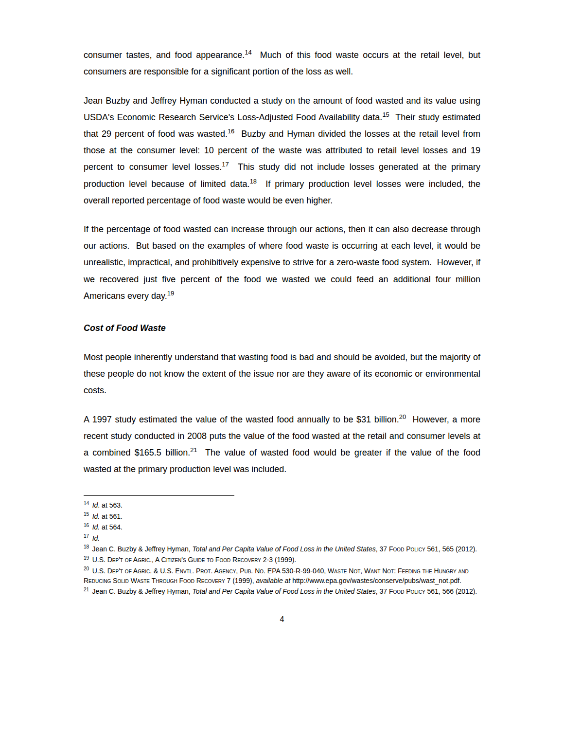consumer tastes, and food appearance.14 Much of this food waste occurs at the retail level, but consumers are responsible for a significant portion of the loss as well.
Jean Buzby and Jeffrey Hyman conducted a study on the amount of food wasted and its value using USDA's Economic Research Service's Loss-Adjusted Food Availability data.15 Their study estimated that 29 percent of food was wasted.16 Buzby and Hyman divided the losses at the retail level from those at the consumer level: 10 percent of the waste was attributed to retail level losses and 19 percent to consumer level losses.17 This study did not include losses generated at the primary production level because of limited data.18 If primary production level losses were included, the overall reported percentage of food waste would be even higher.
If the percentage of food wasted can increase through our actions, then it can also decrease through our actions. But based on the examples of where food waste is occurring at each level, it would be unrealistic, impractical, and prohibitively expensive to strive for a zero-waste food system. However, if we recovered just five percent of the food we wasted we could feed an additional four million Americans every day.19
Cost of Food Waste
Most people inherently understand that wasting food is bad and should be avoided, but the majority of these people do not know the extent of the issue nor are they aware of its economic or environmental costs.
A 1997 study estimated the value of the wasted food annually to be $31 billion.20 However, a more recent study conducted in 2008 puts the value of the food wasted at the retail and consumer levels at a combined $165.5 billion.21 The value of wasted food would be greater if the value of the food wasted at the primary production level was included.
14 Id. at 563.
15 Id. at 561.
16 Id. at 564.
17 Id.
18 Jean C. Buzby & Jeffrey Hyman, Total and Per Capita Value of Food Loss in the United States, 37 Food Policy 561, 565 (2012).
19 U.S. Dep't of Agric., A Citizen's Guide to Food Recovery 2-3 (1999).
20 U.S. Dep't of Agric. & U.S. Envtl. Prot. Agency, Pub. No. EPA 530-R-99-040, Waste Not, Want Not: Feeding the Hungry and Reducing Solid Waste Through Food Recovery 7 (1999), available at http://www.epa.gov/wastes/conserve/pubs/wast_not.pdf.
21 Jean C. Buzby & Jeffrey Hyman, Total and Per Capita Value of Food Loss in the United States, 37 Food Policy 561, 566 (2012).
4